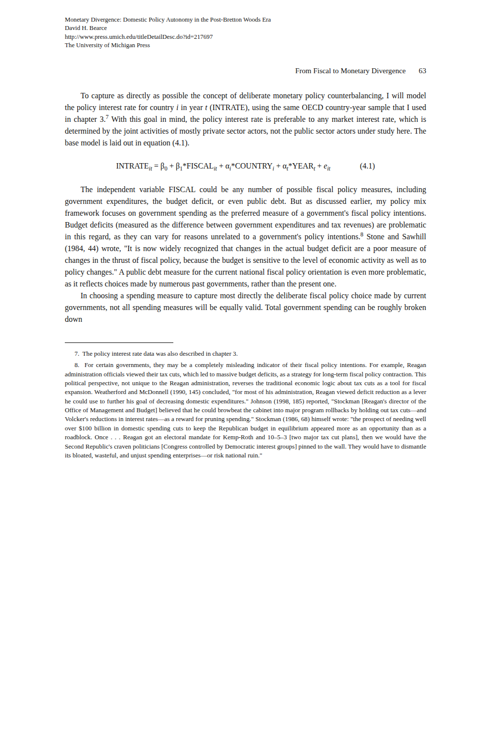Monetary Divergence: Domestic Policy Autonomy in the Post-Bretton Woods Era David H. Bearce http://www.press.umich.edu/titleDetailDesc.do?id=217697 The University of Michigan Press
From Fiscal to Monetary Divergence 63
To capture as directly as possible the concept of deliberate monetary policy counterbalancing, I will model the policy interest rate for country i in year t (INTRATE), using the same OECD country-year sample that I used in chapter 3.7 With this goal in mind, the policy interest rate is preferable to any market interest rate, which is determined by the joint activities of mostly private sector actors, not the public sector actors under study here. The base model is laid out in equation (4.1).
INTRATEit = β0 + β1*FISCALit + αi*COUNTRYi + αt*YEARt + eit (4.1)
The independent variable FISCAL could be any number of possible fiscal policy measures, including government expenditures, the budget deficit, or even public debt. But as discussed earlier, my policy mix framework focuses on government spending as the preferred measure of a government's fiscal policy intentions. Budget deficits (measured as the difference between government expenditures and tax revenues) are problematic in this regard, as they can vary for reasons unrelated to a government's policy intentions.8 Stone and Sawhill (1984, 44) wrote, "It is now widely recognized that changes in the actual budget deficit are a poor measure of changes in the thrust of fiscal policy, because the budget is sensitive to the level of economic activity as well as to policy changes." A public debt measure for the current national fiscal policy orientation is even more problematic, as it reflects choices made by numerous past governments, rather than the present one.
In choosing a spending measure to capture most directly the deliberate fiscal policy choice made by current governments, not all spending measures will be equally valid. Total government spending can be roughly broken down
7. The policy interest rate data was also described in chapter 3.
8. For certain governments, they may be a completely misleading indicator of their fiscal policy intentions. For example, Reagan administration officials viewed their tax cuts, which led to massive budget deficits, as a strategy for long-term fiscal policy contraction. This political perspective, not unique to the Reagan administration, reverses the traditional economic logic about tax cuts as a tool for fiscal expansion. Weatherford and McDonnell (1990, 145) concluded, "for most of his administration, Reagan viewed deficit reduction as a lever he could use to further his goal of decreasing domestic expenditures." Johnson (1998, 185) reported, "Stockman [Reagan's director of the Office of Management and Budget] believed that he could browbeat the cabinet into major program rollbacks by holding out tax cuts—and Volcker's reductions in interest rates—as a reward for pruning spending." Stockman (1986, 68) himself wrote: "the prospect of needing well over $100 billion in domestic spending cuts to keep the Republican budget in equilibrium appeared more as an opportunity than as a roadblock. Once . . . Reagan got an electoral mandate for Kemp-Roth and 10–5–3 [two major tax cut plans], then we would have the Second Republic's craven politicians [Congress controlled by Democratic interest groups] pinned to the wall. They would have to dismantle its bloated, wasteful, and unjust spending enterprises—or risk national ruin."